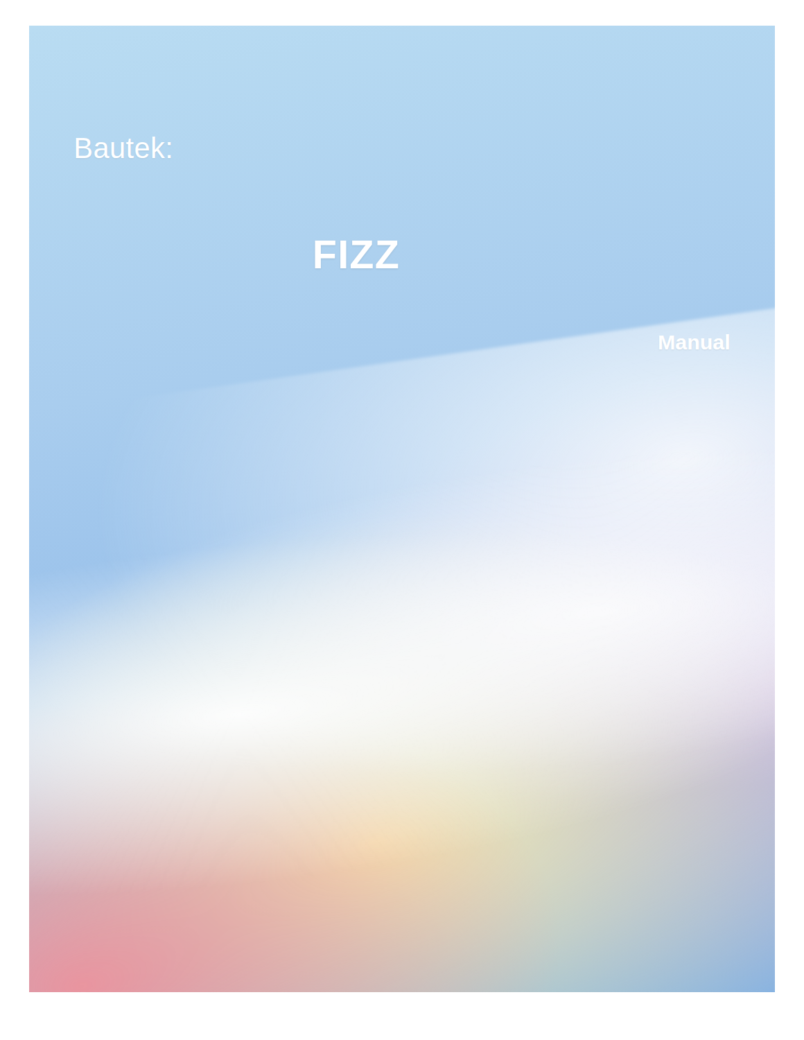Bautek:
FIZZ
Manual